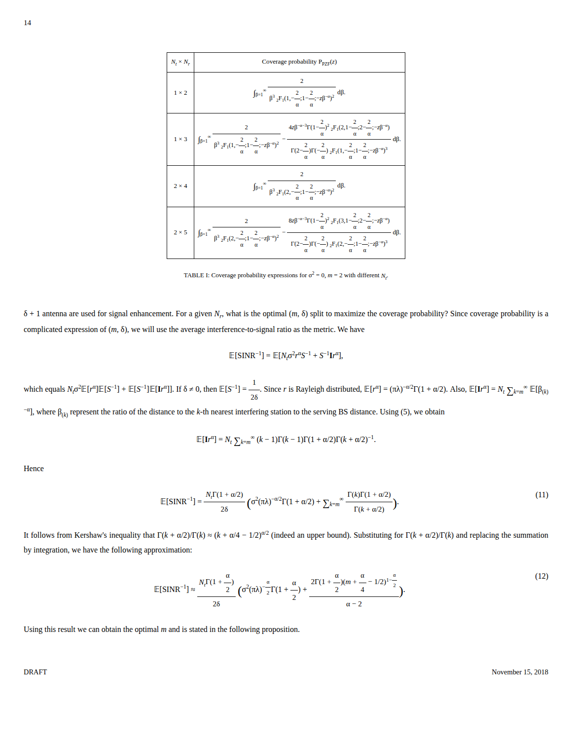14
TABLE I: Coverage probability expressions for σ 2 = 0, m = 2 with different N t .
| N t × N r | Coverage probability P PZF ( z ) |
| --- | --- |
| 1 × 2 | ∫ β=1 ∞ 2 β 3 2 F 1 (1,− 2 α ;1− 2 α ;− z β −α ) 2 dβ. |
| 1 × 3 | ∫ β=1 ∞ 2 β 3 2 F 1 (1,− 2 α ;1− 2 α ;− z β −α ) 2 − 4 z β −α−3 Γ(1− 2 α ) 2 2 F 1 (2,1− 2 α ;2− 2 α ;− z β −α ) Γ(2− 2 α )Γ(− 2 α ) 2 F 1 (1,− 2 α ;1− 2 α ;− z β −α ) 3 dβ. |
| 2 × 4 | ∫ β=1 ∞ 2 β 3 2 F 1 (2,− 2 α ;1− 2 α ;− z β −α ) 2 dβ. |
| 2 × 5 | ∫ β=1 ∞ 2 β 3 2 F 1 (2,− 2 α ;1− 2 α ;− z β −α ) 2 − 8 z β −α−3 Γ(1− 2 α ) 2 2 F 1 (3,1− 2 α ;2− 2 α ;− z β −α ) Γ(2− 2 α )Γ(− 2 α ) 2 F 1 (2,− 2 α ;1− 2 α ;− z β −α ) 3 dβ. |
δ + 1 antenna are used for signal enhancement. For a given Nr, what is the optimal (m, δ) split to maximize the coverage probability? Since coverage probability is a complicated expression of (m, δ), we will use the average interference-to-signal ratio as the metric. We have
𝔼[SINR−1] = 𝔼[Ntσ2rαS−1 + S−1Irα],
which equals Ntσ2𝔼[rα]𝔼[S−1] + 𝔼[S−1]𝔼[Irα]]. If δ ≠ 0, then 𝔼[S−1] = 12δ. Since r is Rayleigh distributed, 𝔼[rα] = (πλ)−α/2Γ(1 + α/2). Also, 𝔼[Irα] = Nt ∑k=m∞ 𝔼[β(k)−α], where β(k) represent the ratio of the distance to the k-th nearest interfering station to the serving BS distance. Using (5), we obtain
𝔼[Irα] = Nt ∑k=m∞ (k − 1)Γ(k − 1)Γ(1 + α/2)Γ(k + α/2)−1.
Hence
𝔼[SINR−1] = Nt Γ(1 + α/2) 2δ (σ2(πλ)−α/2Γ(1 + α/2) + ∑k=m∞ Γ(k)Γ(1 + α/2) Γ(k + α/2)). (11)
It follows from Kershaw's inequality that Γ(k + α/2)/Γ(k) ≈ (k + α/4 − 1/2)α/2 (indeed an upper bound). Substituting for Γ(k + α/2)/Γ(k) and replacing the summation by integration, we have the following approximation:
𝔼[SINR−1] ≈ Nt Γ(1 + α 2) 2δ (σ2(πλ)−α 2Γ(1 + α 2) + 2Γ(1 + α 2)(m + α 4 − 1/2)1−α 2 α − 2). (12)
Using this result we can obtain the optimal m and is stated in the following proposition.
DRAFT November 15, 2018